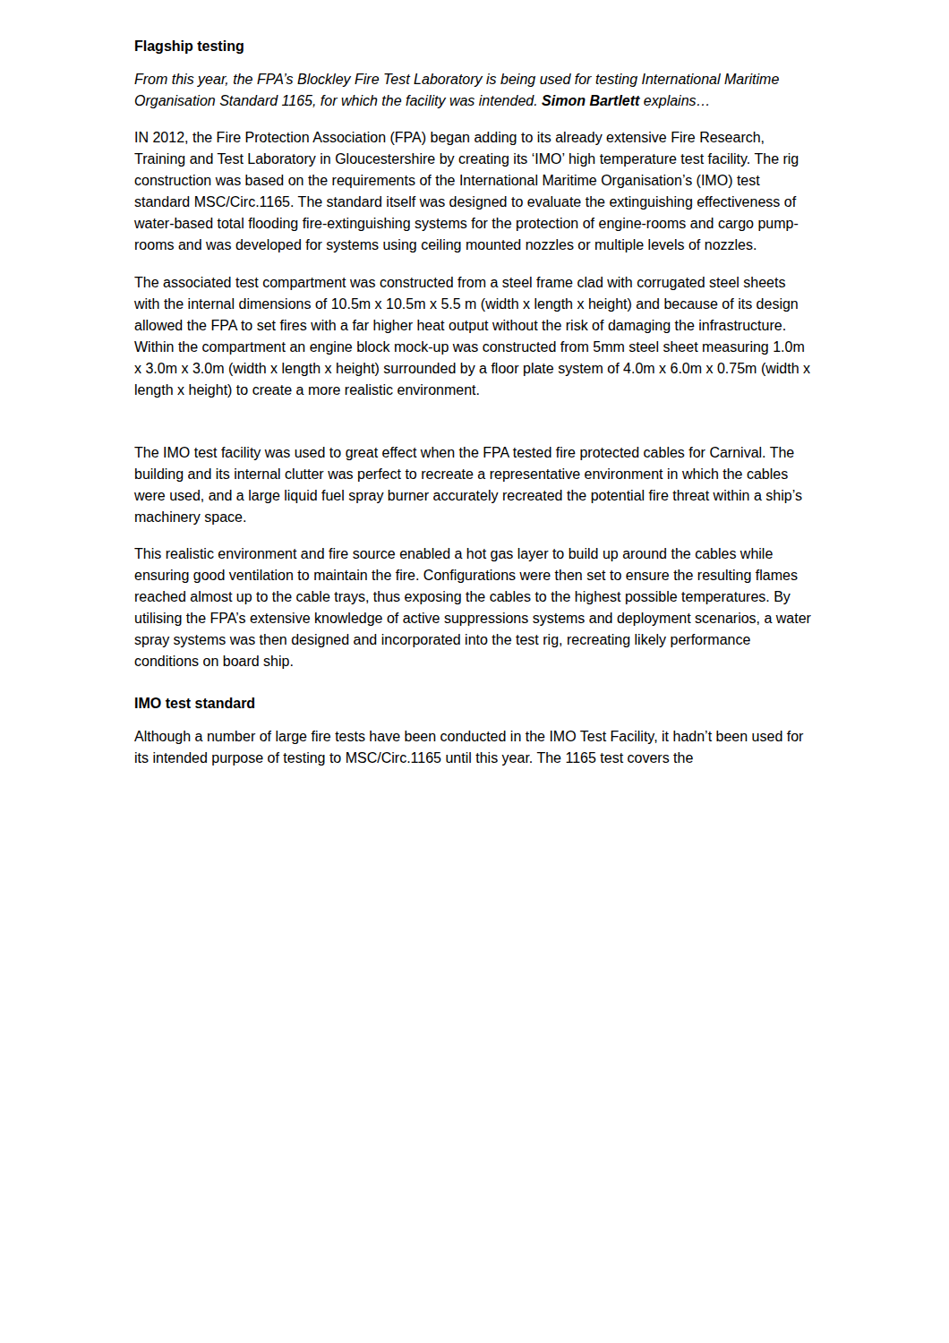Flagship testing
From this year, the FPA’s Blockley Fire Test Laboratory is being used for testing International Maritime Organisation Standard 1165, for which the facility was intended. Simon Bartlett explains…
IN 2012, the Fire Protection Association (FPA) began adding to its already extensive Fire Research, Training and Test Laboratory in Gloucestershire by creating its ‘IMO’ high temperature test facility. The rig construction was based on the requirements of the International Maritime Organisation’s (IMO) test standard MSC/Circ.1165. The standard itself was designed to evaluate the extinguishing effectiveness of water-based total flooding fire-extinguishing systems for the protection of engine-rooms and cargo pump-rooms and was developed for systems using ceiling mounted nozzles or multiple levels of nozzles.
The associated test compartment was constructed from a steel frame clad with corrugated steel sheets with the internal dimensions of 10.5m x 10.5m x 5.5 m (width x length x height) and because of its design allowed the FPA to set fires with a far higher heat output without the risk of damaging the infrastructure. Within the compartment an engine block mock-up was constructed from 5mm steel sheet measuring 1.0m x 3.0m x 3.0m (width x length x height) surrounded by a floor plate system of 4.0m x 6.0m x 0.75m (width x length x height) to create a more realistic environment.
The IMO test facility was used to great effect when the FPA tested fire protected cables for Carnival. The building and its internal clutter was perfect to recreate a representative environment in which the cables were used, and a large liquid fuel spray burner accurately recreated the potential fire threat within a ship’s machinery space.
This realistic environment and fire source enabled a hot gas layer to build up around the cables while ensuring good ventilation to maintain the fire. Configurations were then set to ensure the resulting flames reached almost up to the cable trays, thus exposing the cables to the highest possible temperatures. By utilising the FPA’s extensive knowledge of active suppressions systems and deployment scenarios, a water spray systems was then designed and incorporated into the test rig, recreating likely performance conditions on board ship.
IMO test standard
Although a number of large fire tests have been conducted in the IMO Test Facility, it hadn’t been used for its intended purpose of testing to MSC/Circ.1165 until this year. The 1165 test covers the